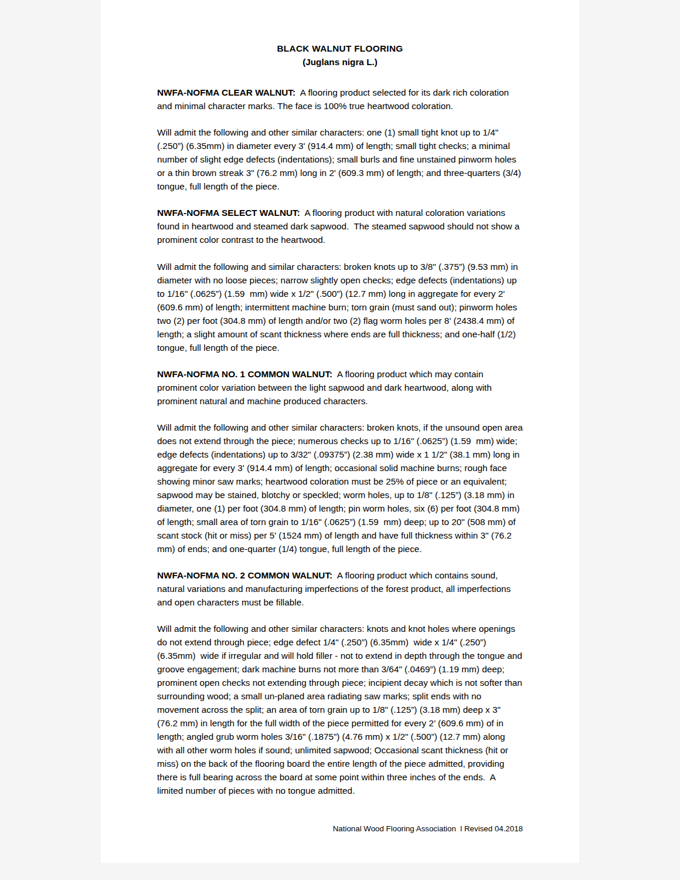BLACK WALNUT FLOORING
(Juglans nigra L.)
NWFA-NOFMA CLEAR WALNUT:
A flooring product selected for its dark rich coloration and minimal character marks. The face is 100% true heartwood coloration.
Will admit the following and other similar characters: one (1) small tight knot up to 1/4" (.250”) (6.35mm) in diameter every 3' (914.4 mm) of length; small tight checks; a minimal number of slight edge defects (indentations); small burls and fine unstained pinworm holes or a thin brown streak 3" (76.2 mm) long in 2' (609.3 mm) of length; and three-quarters (3/4) tongue, full length of the piece.
NWFA-NOFMA SELECT WALNUT:
A flooring product with natural coloration variations found in heartwood and steamed dark sapwood. The steamed sapwood should not show a prominent color contrast to the heartwood.
Will admit the following and similar characters: broken knots up to 3/8" (.375”) (9.53 mm) in diameter with no loose pieces; narrow slightly open checks; edge defects (indentations) up to 1/16" (.0625”) (1.59 mm) wide x 1/2" (.500”) (12.7 mm) long in aggregate for every 2' (609.6 mm) of length; intermittent machine burn; torn grain (must sand out); pinworm holes two (2) per foot (304.8 mm) of length and/or two (2) flag worm holes per 8' (2438.4 mm) of length; a slight amount of scant thickness where ends are full thickness; and one-half (1/2) tongue, full length of the piece.
NWFA-NOFMA NO. 1 COMMON WALNUT:
A flooring product which may contain prominent color variation between the light sapwood and dark heartwood, along with prominent natural and machine produced characters.
Will admit the following and other similar characters: broken knots, if the unsound open area does not extend through the piece; numerous checks up to 1/16" (.0625”) (1.59 mm) wide; edge defects (indentations) up to 3/32" (.09375”) (2.38 mm) wide x 1 1/2" (38.1 mm) long in aggregate for every 3' (914.4 mm) of length; occasional solid machine burns; rough face showing minor saw marks; heartwood coloration must be 25% of piece or an equivalent; sapwood may be stained, blotchy or speckled; worm holes, up to 1/8" (.125”) (3.18 mm) in diameter, one (1) per foot (304.8 mm) of length; pin worm holes, six (6) per foot (304.8 mm) of length; small area of torn grain to 1/16" (.0625”) (1.59 mm) deep; up to 20" (508 mm) of scant stock (hit or miss) per 5' (1524 mm) of length and have full thickness within 3" (76.2 mm) of ends; and one-quarter (1/4) tongue, full length of the piece.
NWFA-NOFMA NO. 2 COMMON WALNUT:
A flooring product which contains sound, natural variations and manufacturing imperfections of the forest product, all imperfections and open characters must be fillable.
Will admit the following and other similar characters: knots and knot holes where openings do not extend through piece; edge defect 1/4" (.250”) (6.35mm) wide x 1/4" (.250”) (6.35mm) wide if irregular and will hold filler - not to extend in depth through the tongue and groove engagement; dark machine burns not more than 3/64" (.0469”) (1.19 mm) deep; prominent open checks not extending through piece; incipient decay which is not softer than surrounding wood; a small un-planed area radiating saw marks; split ends with no movement across the split; an area of torn grain up to 1/8" (.125”) (3.18 mm) deep x 3" (76.2 mm) in length for the full width of the piece permitted for every 2’ (609.6 mm) of in length; angled grub worm holes 3/16" (.1875”) (4.76 mm) x 1/2" (.500”) (12.7 mm) along with all other worm holes if sound; unlimited sapwood; Occasional scant thickness (hit or miss) on the back of the flooring board the entire length of the piece admitted, providing there is full bearing across the board at some point within three inches of the ends. A limited number of pieces with no tongue admitted.
National Wood Flooring Association l Revised 04.2018